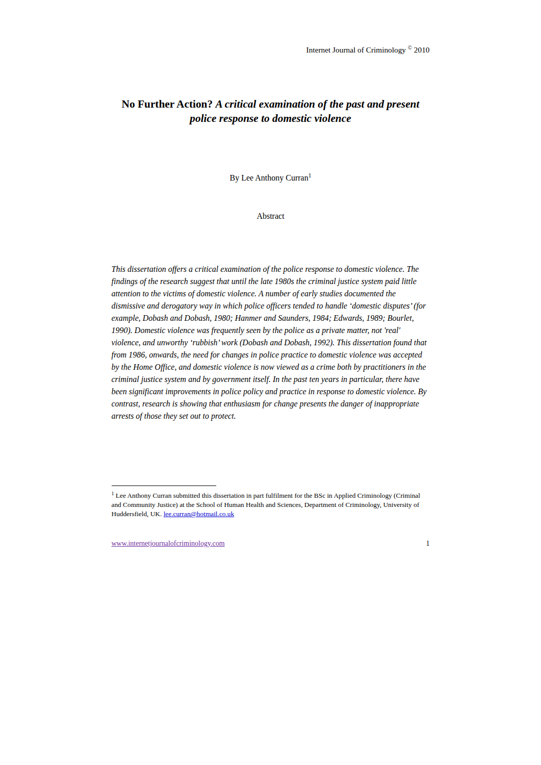Internet Journal of Criminology © 2010
No Further Action? A critical examination of the past and present police response to domestic violence
By Lee Anthony Curran1
Abstract
This dissertation offers a critical examination of the police response to domestic violence. The findings of the research suggest that until the late 1980s the criminal justice system paid little attention to the victims of domestic violence. A number of early studies documented the dismissive and derogatory way in which police officers tended to handle ‘domestic disputes’ (for example, Dobash and Dobash, 1980; Hanmer and Saunders, 1984; Edwards, 1989; Bourlet, 1990). Domestic violence was frequently seen by the police as a private matter, not 'real' violence, and unworthy ‘rubbish’ work (Dobash and Dobash, 1992). This dissertation found that from 1986, onwards, the need for changes in police practice to domestic violence was accepted by the Home Office, and domestic violence is now viewed as a crime both by practitioners in the criminal justice system and by government itself. In the past ten years in particular, there have been significant improvements in police policy and practice in response to domestic violence. By contrast, research is showing that enthusiasm for change presents the danger of inappropriate arrests of those they set out to protect.
1 Lee Anthony Curran submitted this dissertation in part fulfilment for the BSc in Applied Criminology (Criminal and Community Justice) at the School of Human Health and Sciences, Department of Criminology, University of Huddersfield, UK. lee.curran@hotmail.co.uk
www.internetjournalofcriminology.com 1